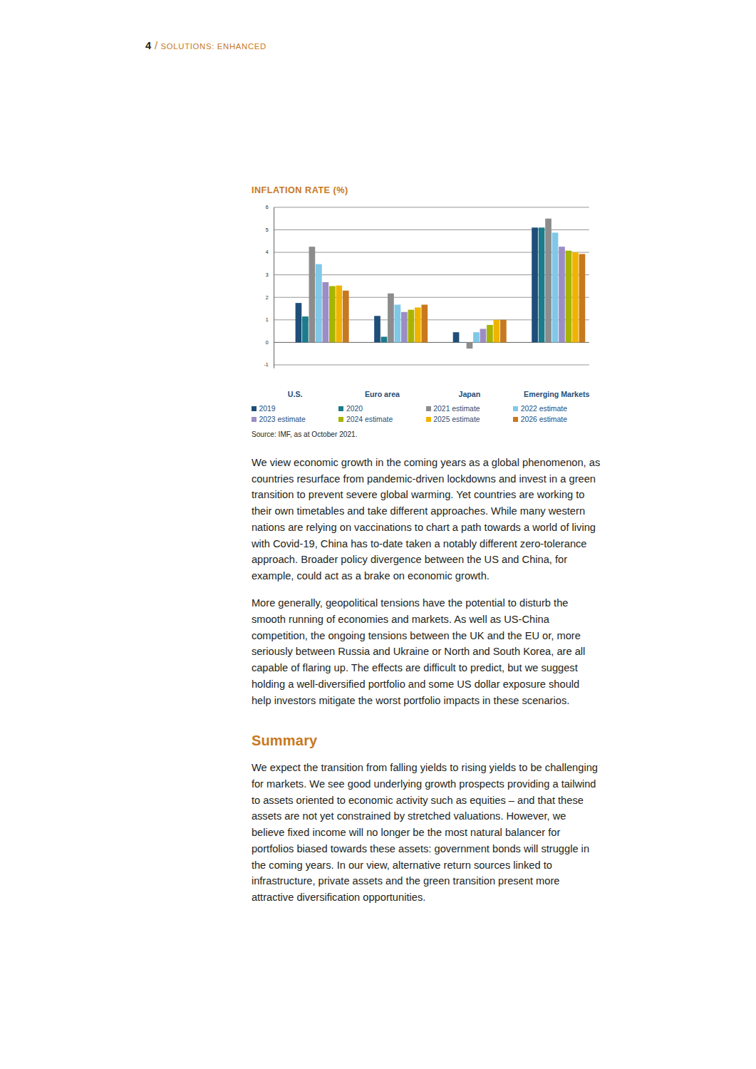4 / Solutions: Enhanced
INFLATION RATE (%)
6 5 4 3 2 1 0 -1
U.S.
Euro area
Japan
Emerging Markets
2019
2020
2021 estimate
2022 estimate
2023 estimate
2024 estimate
2025 estimate
2026 estimate
Source: IMF, as at October 2021.
We view economic growth in the coming years as a global phenomenon, as countries resurface from pandemic-driven lockdowns and invest in a green transition to prevent severe global warming. Yet countries are working to their own timetables and take different approaches. While many western nations are relying on vaccinations to chart a path towards a world of living with Covid-19, China has to-date taken a notably different zero-tolerance approach. Broader policy divergence between the US and China, for example, could act as a brake on economic growth.
More generally, geopolitical tensions have the potential to disturb the smooth running of economies and markets. As well as US-China competition, the ongoing tensions between the UK and the EU or, more seriously between Russia and Ukraine or North and South Korea, are all capable of flaring up. The effects are difficult to predict, but we suggest holding a well-diversified portfolio and some US dollar exposure should help investors mitigate the worst portfolio impacts in these scenarios.
Summary
We expect the transition from falling yields to rising yields to be challenging for markets. We see good underlying growth prospects providing a tailwind to assets oriented to economic activity such as equities – and that these assets are not yet constrained by stretched valuations. However, we believe fixed income will no longer be the most natural balancer for portfolios biased towards these assets: government bonds will struggle in the coming years. In our view, alternative return sources linked to infrastructure, private assets and the green transition present more attractive diversification opportunities.